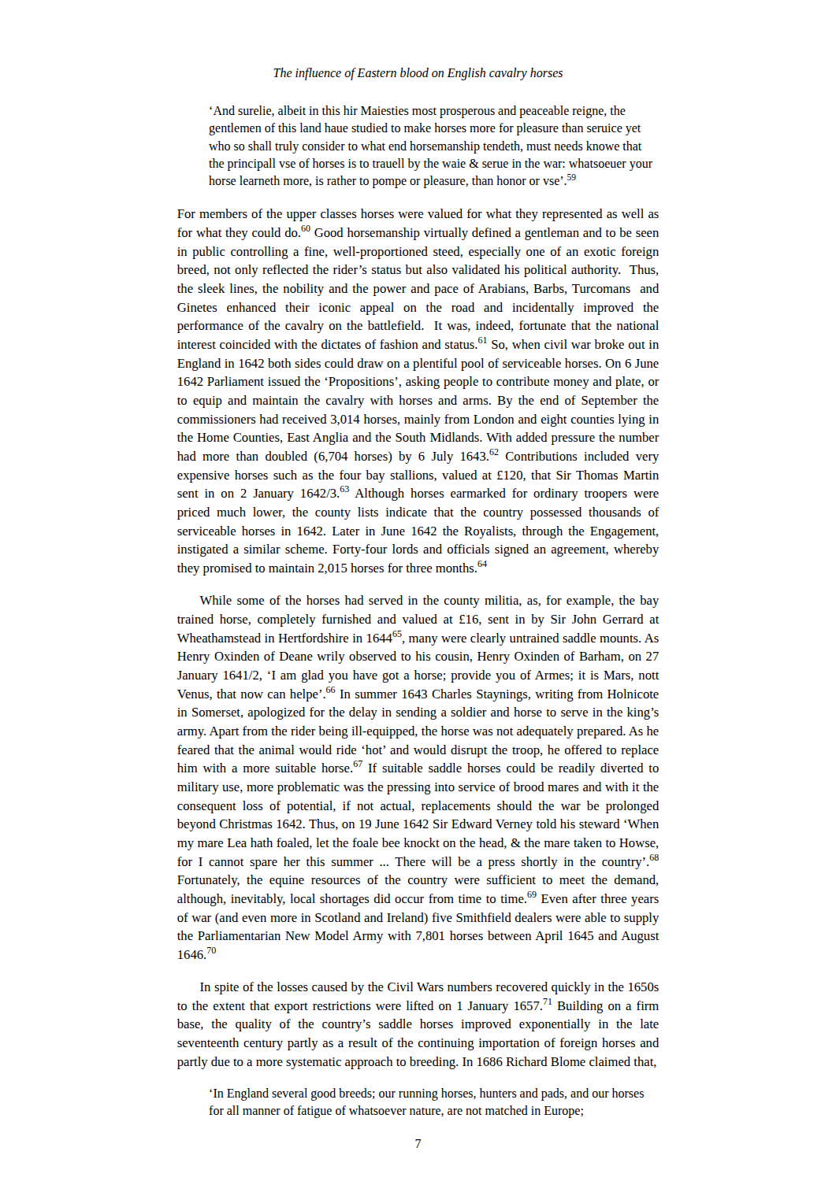The influence of Eastern blood on English cavalry horses
‘And surelie, albeit in this hir Maiesties most prosperous and peaceable reigne, the gentlemen of this land haue studied to make horses more for pleasure than seruice yet who so shall truly consider to what end horsemanship tendeth, must needs knowe that the principall vse of horses is to trauell by the waie & serue in the war: whatsoeuer your horse learneth more, is rather to pompe or pleasure, than honor or vse’.59
For members of the upper classes horses were valued for what they represented as well as for what they could do.60 Good horsemanship virtually defined a gentleman and to be seen in public controlling a fine, well-proportioned steed, especially one of an exotic foreign breed, not only reflected the rider’s status but also validated his political authority. Thus, the sleek lines, the nobility and the power and pace of Arabians, Barbs, Turcomans and Ginetes enhanced their iconic appeal on the road and incidentally improved the performance of the cavalry on the battlefield. It was, indeed, fortunate that the national interest coincided with the dictates of fashion and status.61 So, when civil war broke out in England in 1642 both sides could draw on a plentiful pool of serviceable horses. On 6 June 1642 Parliament issued the ‘Propositions’, asking people to contribute money and plate, or to equip and maintain the cavalry with horses and arms. By the end of September the commissioners had received 3,014 horses, mainly from London and eight counties lying in the Home Counties, East Anglia and the South Midlands. With added pressure the number had more than doubled (6,704 horses) by 6 July 1643.62 Contributions included very expensive horses such as the four bay stallions, valued at £120, that Sir Thomas Martin sent in on 2 January 1642/3.63 Although horses earmarked for ordinary troopers were priced much lower, the county lists indicate that the country possessed thousands of serviceable horses in 1642. Later in June 1642 the Royalists, through the Engagement, instigated a similar scheme. Forty-four lords and officials signed an agreement, whereby they promised to maintain 2,015 horses for three months.64
While some of the horses had served in the county militia, as, for example, the bay trained horse, completely furnished and valued at £16, sent in by Sir John Gerrard at Wheathamstead in Hertfordshire in 164465, many were clearly untrained saddle mounts. As Henry Oxinden of Deane wrily observed to his cousin, Henry Oxinden of Barham, on 27 January 1641/2, ‘I am glad you have got a horse; provide you of Armes; it is Mars, nott Venus, that now can helpe’.66 In summer 1643 Charles Staynings, writing from Holnicote in Somerset, apologized for the delay in sending a soldier and horse to serve in the king’s army. Apart from the rider being ill-equipped, the horse was not adequately prepared. As he feared that the animal would ride ‘hot’ and would disrupt the troop, he offered to replace him with a more suitable horse.67 If suitable saddle horses could be readily diverted to military use, more problematic was the pressing into service of brood mares and with it the consequent loss of potential, if not actual, replacements should the war be prolonged beyond Christmas 1642. Thus, on 19 June 1642 Sir Edward Verney told his steward ‘When my mare Lea hath foaled, let the foale bee knockt on the head, & the mare taken to Howse, for I cannot spare her this summer ... There will be a press shortly in the country’.68 Fortunately, the equine resources of the country were sufficient to meet the demand, although, inevitably, local shortages did occur from time to time.69 Even after three years of war (and even more in Scotland and Ireland) five Smithfield dealers were able to supply the Parliamentarian New Model Army with 7,801 horses between April 1645 and August 1646.70
In spite of the losses caused by the Civil Wars numbers recovered quickly in the 1650s to the extent that export restrictions were lifted on 1 January 1657.71 Building on a firm base, the quality of the country’s saddle horses improved exponentially in the late seventeenth century partly as a result of the continuing importation of foreign horses and partly due to a more systematic approach to breeding. In 1686 Richard Blome claimed that,
‘In England several good breeds; our running horses, hunters and pads, and our horses for all manner of fatigue of whatsoever nature, are not matched in Europe;
7